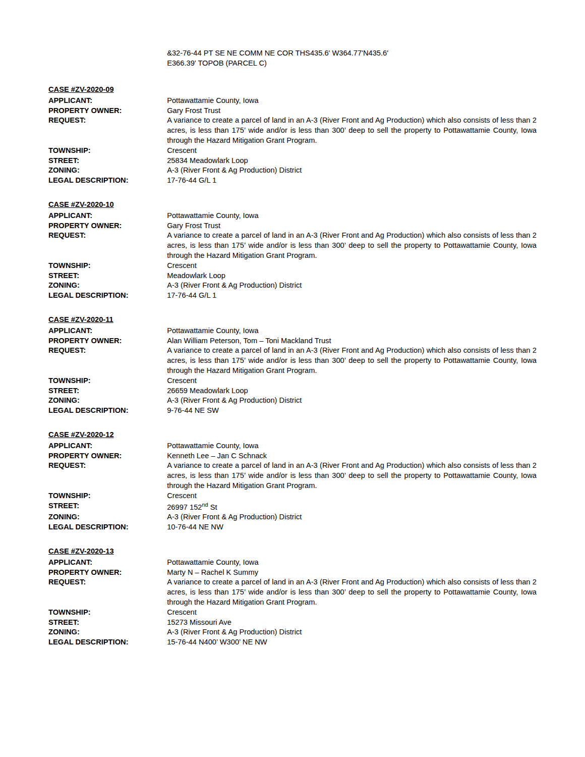&32-76-44 PT SE NE COMM NE COR THS435.6' W364.77'N435.6'
E366.39' TOPOB (PARCEL C)
CASE #ZV-2020-09
| APPLICANT: | Pottawattamie County, Iowa |
| PROPERTY OWNER: | Gary Frost Trust |
| REQUEST: | A variance to create a parcel of land in an A-3 (River Front and Ag Production) which also consists of less than 2 acres, is less than 175’ wide and/or is less than 300’ deep to sell the property to Pottawattamie County, Iowa through the Hazard Mitigation Grant Program. |
| TOWNSHIP: | Crescent |
| STREET: | 25834 Meadowlark Loop |
| ZONING: | A-3 (River Front & Ag Production) District |
| LEGAL DESCRIPTION: | 17-76-44 G/L 1 |
CASE #ZV-2020-10
| APPLICANT: | Pottawattamie County, Iowa |
| PROPERTY OWNER: | Gary Frost Trust |
| REQUEST: | A variance to create a parcel of land in an A-3 (River Front and Ag Production) which also consists of less than 2 acres, is less than 175’ wide and/or is less than 300’ deep to sell the property to Pottawattamie County, Iowa through the Hazard Mitigation Grant Program. |
| TOWNSHIP: | Crescent |
| STREET: | Meadowlark Loop |
| ZONING: | A-3 (River Front & Ag Production) District |
| LEGAL DESCRIPTION: | 17-76-44 G/L 1 |
CASE #ZV-2020-11
| APPLICANT: | Pottawattamie County, Iowa |
| PROPERTY OWNER: | Alan William Peterson, Tom – Toni Mackland Trust |
| REQUEST: | A variance to create a parcel of land in an A-3 (River Front and Ag Production) which also consists of less than 2 acres, is less than 175’ wide and/or is less than 300’ deep to sell the property to Pottawattamie County, Iowa through the Hazard Mitigation Grant Program. |
| TOWNSHIP: | Crescent |
| STREET: | 26659 Meadowlark Loop |
| ZONING: | A-3 (River Front & Ag Production) District |
| LEGAL DESCRIPTION: | 9-76-44 NE SW |
CASE #ZV-2020-12
| APPLICANT: | Pottawattamie County, Iowa |
| PROPERTY OWNER: | Kenneth Lee – Jan C Schnack |
| REQUEST: | A variance to create a parcel of land in an A-3 (River Front and Ag Production) which also consists of less than 2 acres, is less than 175’ wide and/or is less than 300’ deep to sell the property to Pottawattamie County, Iowa through the Hazard Mitigation Grant Program. |
| TOWNSHIP: | Crescent |
| STREET: | 26997 152 nd St |
| ZONING: | A-3 (River Front & Ag Production) District |
| LEGAL DESCRIPTION: | 10-76-44 NE NW |
CASE #ZV-2020-13
| APPLICANT: | Pottawattamie County, Iowa |
| PROPERTY OWNER: | Marty N – Rachel K Summy |
| REQUEST: | A variance to create a parcel of land in an A-3 (River Front and Ag Production) which also consists of less than 2 acres, is less than 175’ wide and/or is less than 300’ deep to sell the property to Pottawattamie County, Iowa through the Hazard Mitigation Grant Program. |
| TOWNSHIP: | Crescent |
| STREET: | 15273 Missouri Ave |
| ZONING: | A-3 (River Front & Ag Production) District |
| LEGAL DESCRIPTION: | 15-76-44 N400’ W300’ NE NW |